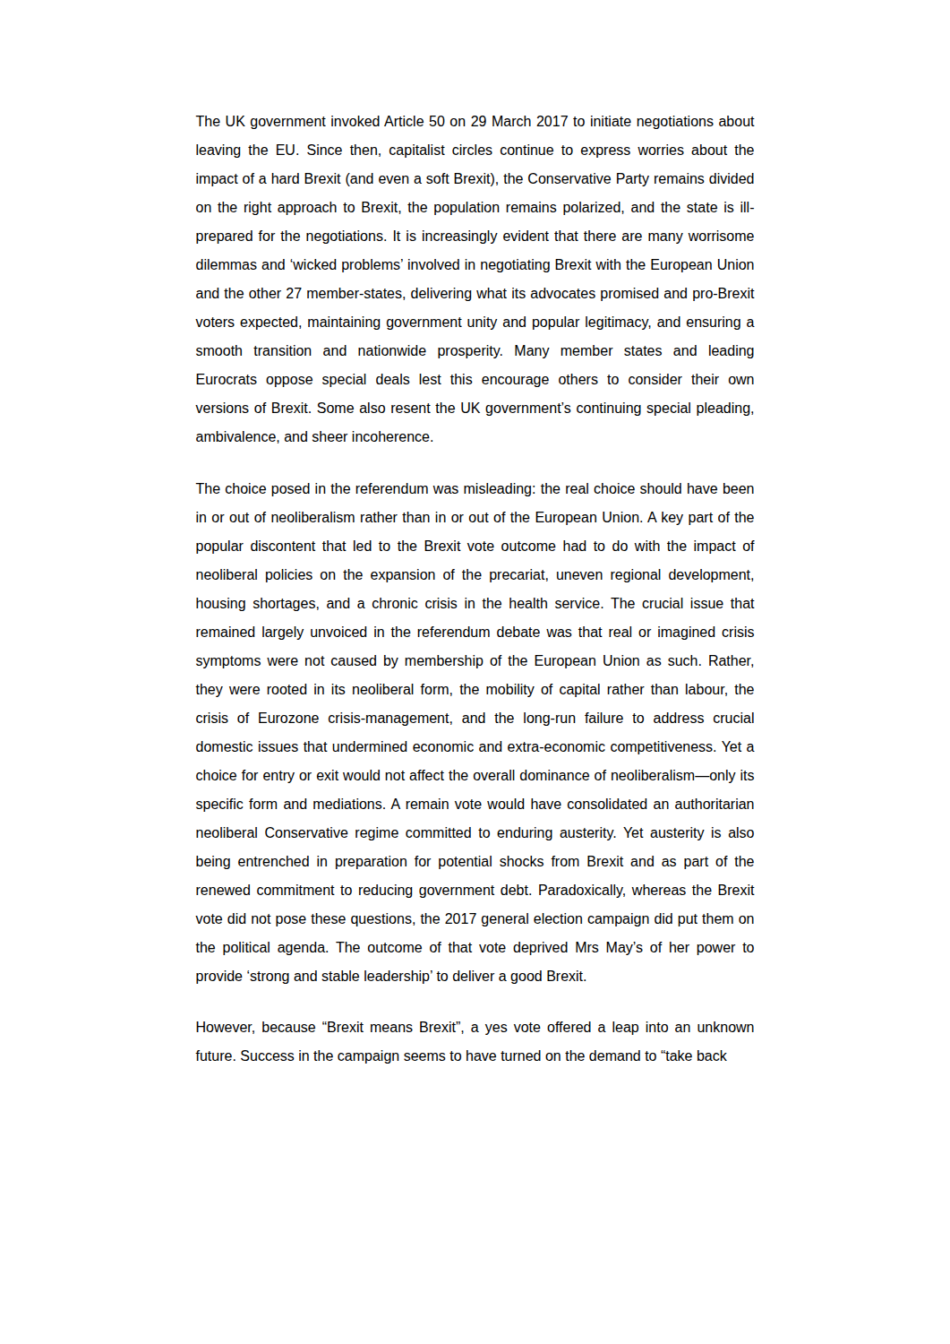The UK government invoked Article 50 on 29 March 2017 to initiate negotiations about leaving the EU. Since then, capitalist circles continue to express worries about the impact of a hard Brexit (and even a soft Brexit), the Conservative Party remains divided on the right approach to Brexit, the population remains polarized, and the state is ill-prepared for the negotiations. It is increasingly evident that there are many worrisome dilemmas and ‘wicked problems’ involved in negotiating Brexit with the European Union and the other 27 member-states, delivering what its advocates promised and pro-Brexit voters expected, maintaining government unity and popular legitimacy, and ensuring a smooth transition and nationwide prosperity. Many member states and leading Eurocrats oppose special deals lest this encourage others to consider their own versions of Brexit. Some also resent the UK government’s continuing special pleading, ambivalence, and sheer incoherence.
The choice posed in the referendum was misleading: the real choice should have been in or out of neoliberalism rather than in or out of the European Union. A key part of the popular discontent that led to the Brexit vote outcome had to do with the impact of neoliberal policies on the expansion of the precariat, uneven regional development, housing shortages, and a chronic crisis in the health service. The crucial issue that remained largely unvoiced in the referendum debate was that real or imagined crisis symptoms were not caused by membership of the European Union as such. Rather, they were rooted in its neoliberal form, the mobility of capital rather than labour, the crisis of Eurozone crisis-management, and the long-run failure to address crucial domestic issues that undermined economic and extra-economic competitiveness. Yet a choice for entry or exit would not affect the overall dominance of neoliberalism—only its specific form and mediations. A remain vote would have consolidated an authoritarian neoliberal Conservative regime committed to enduring austerity. Yet austerity is also being entrenched in preparation for potential shocks from Brexit and as part of the renewed commitment to reducing government debt. Paradoxically, whereas the Brexit vote did not pose these questions, the 2017 general election campaign did put them on the political agenda. The outcome of that vote deprived Mrs May’s of her power to provide ‘strong and stable leadership’ to deliver a good Brexit.
However, because “Brexit means Brexit”, a yes vote offered a leap into an unknown future. Success in the campaign seems to have turned on the demand to “take back